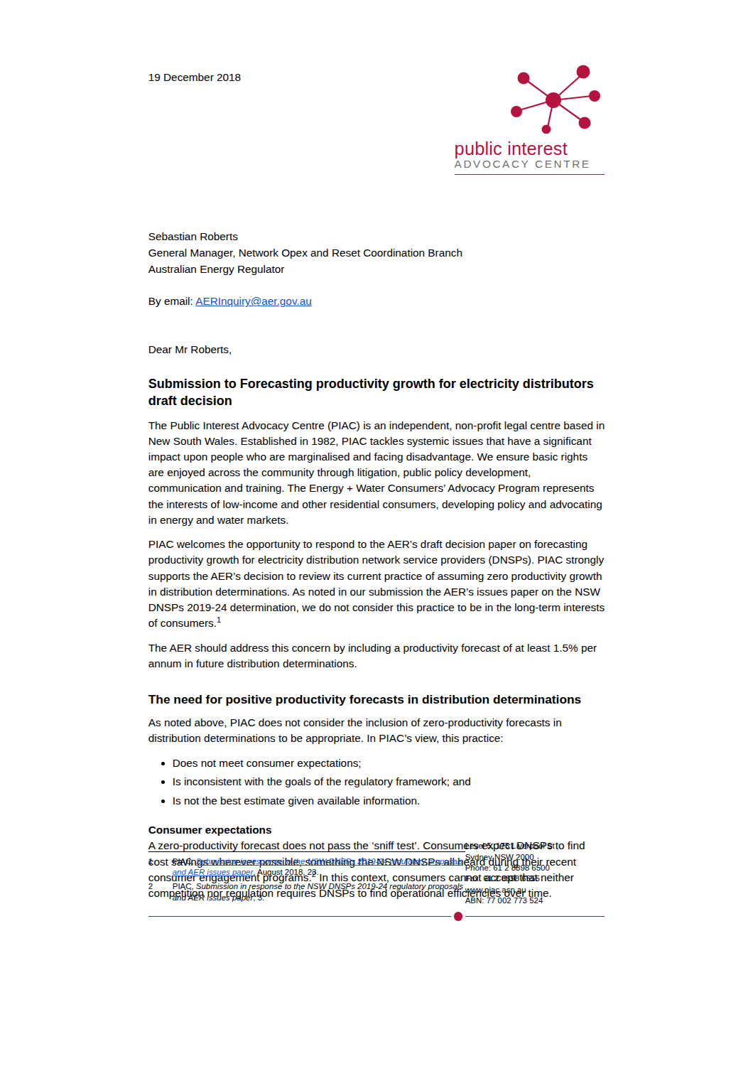19 December 2018
public interest
ADVOCACY CENTRE
Sebastian Roberts
General Manager, Network Opex and Reset Coordination Branch
Australian Energy Regulator
By email: AERInquiry@aer.gov.au
Dear Mr Roberts,
Submission to Forecasting productivity growth for electricity distributors draft decision
The Public Interest Advocacy Centre (PIAC) is an independent, non-profit legal centre based in New South Wales. Established in 1982, PIAC tackles systemic issues that have a significant impact upon people who are marginalised and facing disadvantage. We ensure basic rights are enjoyed across the community through litigation, public policy development, communication and training. The Energy + Water Consumers’ Advocacy Program represents the interests of low-income and other residential consumers, developing policy and advocating in energy and water markets.
PIAC welcomes the opportunity to respond to the AER’s draft decision paper on forecasting productivity growth for electricity distribution network service providers (DNSPs). PIAC strongly supports the AER’s decision to review its current practice of assuming zero productivity growth in distribution determinations. As noted in our submission the AER’s issues paper on the NSW DNSPs 2019-24 determination, we do not consider this practice to be in the long-term interests of consumers.1
The AER should address this concern by including a productivity forecast of at least 1.5% per annum in future distribution determinations.
The need for positive productivity forecasts in distribution determinations
As noted above, PIAC does not consider the inclusion of zero-productivity forecasts in distribution determinations to be appropriate. In PIAC’s view, this practice:
Does not meet consumer expectations;
Is inconsistent with the goals of the regulatory framework; and
Is not the best estimate given available information.
Consumer expectations
A zero-productivity forecast does not pass the ‘sniff test’. Consumers expect DNSPs to find cost savings wherever possible, something the NSW DNSPs all heard during their recent consumer engagement programs.2 In this context, consumers cannot accept that neither competition nor regulation requires DNSPs to find operational efficiencies over time.
1
PIAC, Submission in response to the NSW DNSPs 2019-24 regulatory proposals and AER issues paper, August 2018, 23.
2
PIAC, Submission in response to the NSW DNSPs 2019-24 regulatory proposals and AER issues paper, 3.
Level 5, 175 Liverpool St
Sydney NSW 2000
Phone: 61 2 8898 6500
Fax: 61 2 8898 6555
www.piac.asn.au
ABN: 77 002 773 524